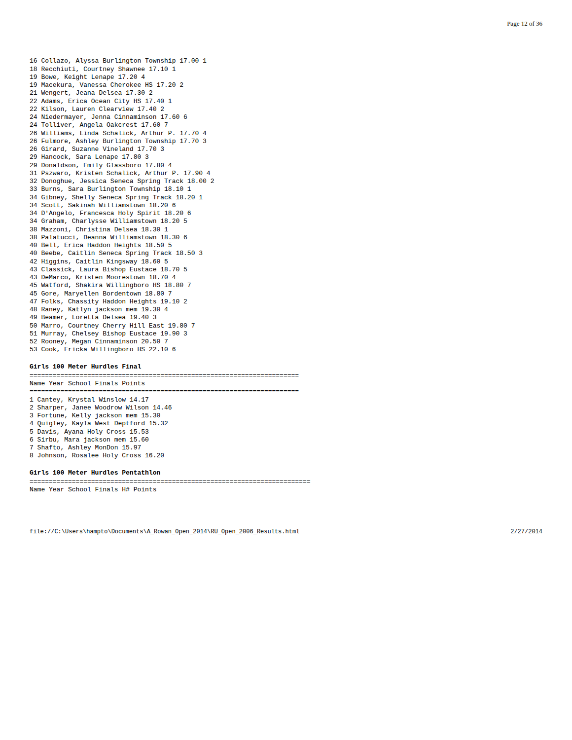Page 12 of 36
16 Collazo, Alyssa Burlington Township 17.00 1
18 Recchiuti, Courtney Shawnee 17.10 1
19 Bowe, Keight Lenape 17.20 4
19 Macekura, Vanessa Cherokee HS 17.20 2
21 Wengert, Jeana Delsea 17.30 2
22 Adams, Erica Ocean City HS 17.40 1
22 Kilson, Lauren Clearview 17.40 2
24 Niedermayer, Jenna Cinnaminson 17.60 6
24 Tolliver, Angela Oakcrest 17.60 7
26 Williams, Linda Schalick, Arthur P. 17.70 4
26 Fulmore, Ashley Burlington Township 17.70 3
26 Girard, Suzanne Vineland 17.70 3
29 Hancock, Sara Lenape 17.80 3
29 Donaldson, Emily Glassboro 17.80 4
31 Pszwaro, Kristen Schalick, Arthur P. 17.90 4
32 Donoghue, Jessica Seneca Spring Track 18.00 2
33 Burns, Sara Burlington Township 18.10 1
34 Gibney, Shelly Seneca Spring Track 18.20 1
34 Scott, Sakinah Williamstown 18.20 6
34 D'Angelo, Francesca Holy Spirit 18.20 6
34 Graham, Charlysse Williamstown 18.20 5
38 Mazzoni, Christina Delsea 18.30 1
38 Palatucci, Deanna Williamstown 18.30 6
40 Bell, Erica Haddon Heights 18.50 5
40 Beebe, Caitlin Seneca Spring Track 18.50 3
42 Higgins, Caitlin Kingsway 18.60 5
43 Classick, Laura Bishop Eustace 18.70 5
43 DeMarco, Kristen Moorestown 18.70 4
45 Watford, Shakira Willingboro HS 18.80 7
45 Gore, Maryellen Bordentown 18.80 7
47 Folks, Chassity Haddon Heights 19.10 2
48 Raney, Katlyn jackson mem 19.30 4
49 Beamer, Loretta Delsea 19.40 3
50 Marro, Courtney Cherry Hill East 19.80 7
51 Murray, Chelsey Bishop Eustace 19.90 3
52 Rooney, Megan Cinnaminson 20.50 7
53 Cook, Ericka Willingboro HS 22.10 6
Girls 100 Meter Hurdles Final
======================================================================
Name Year School Finals Points
======================================================================
1 Cantey, Krystal Winslow 14.17
2 Sharper, Janee Woodrow Wilson 14.46
3 Fortune, Kelly jackson mem 15.30
4 Quigley, Kayla West Deptford 15.32
5 Davis, Ayana Holy Cross 15.53
6 Sirbu, Mara jackson mem 15.60
7 Shafto, Ashley MonDon 15.97
8 Johnson, Rosalee Holy Cross 16.20
Girls 100 Meter Hurdles Pentathlon
=========================================================================
Name Year School Finals H# Points
file://C:\Users\hampto\Documents\A_Rowan_Open_2014\RU_Open_2006_Results.html 2/27/2014